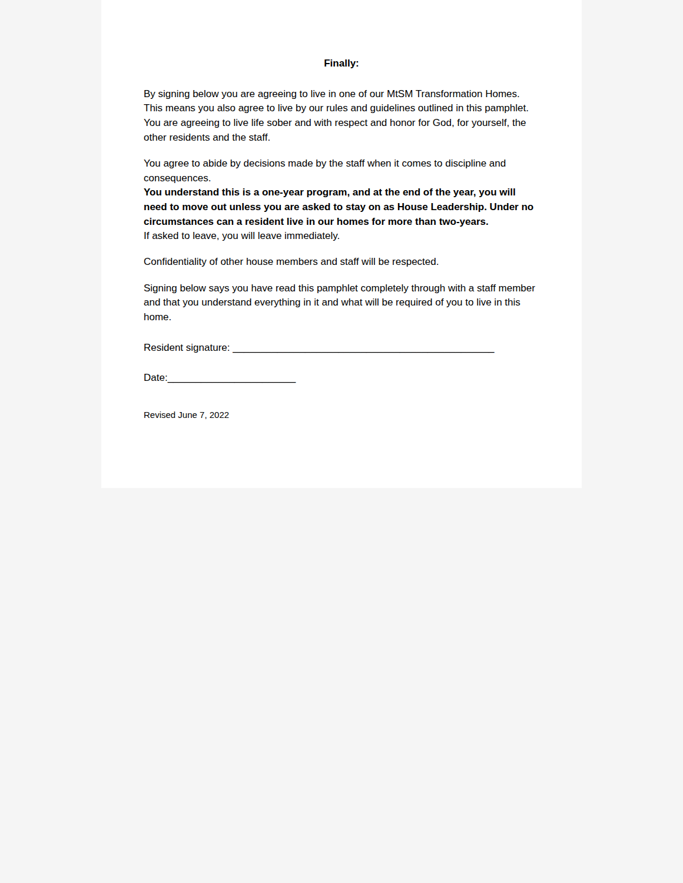Finally:
By signing below you are agreeing to live in one of our MtSM Transformation Homes. This means you also agree to live by our rules and guidelines outlined in this pamphlet. You are agreeing to live life sober and with respect and honor for God, for yourself, the other residents and the staff.
You agree to abide by decisions made by the staff when it comes to discipline and consequences.
You understand this is a one-year program, and at the end of the year, you will need to move out unless you are asked to stay on as House Leadership. Under no circumstances can a resident live in our homes for more than two-years.
If asked to leave, you will leave immediately.
Confidentiality of other house members and staff will be respected.
Signing below says you have read this pamphlet completely through with a staff member and that you understand everything in it and what will be required of you to live in this home.
Resident signature: _______________________________________________
Date:_______________________
Revised June 7, 2022